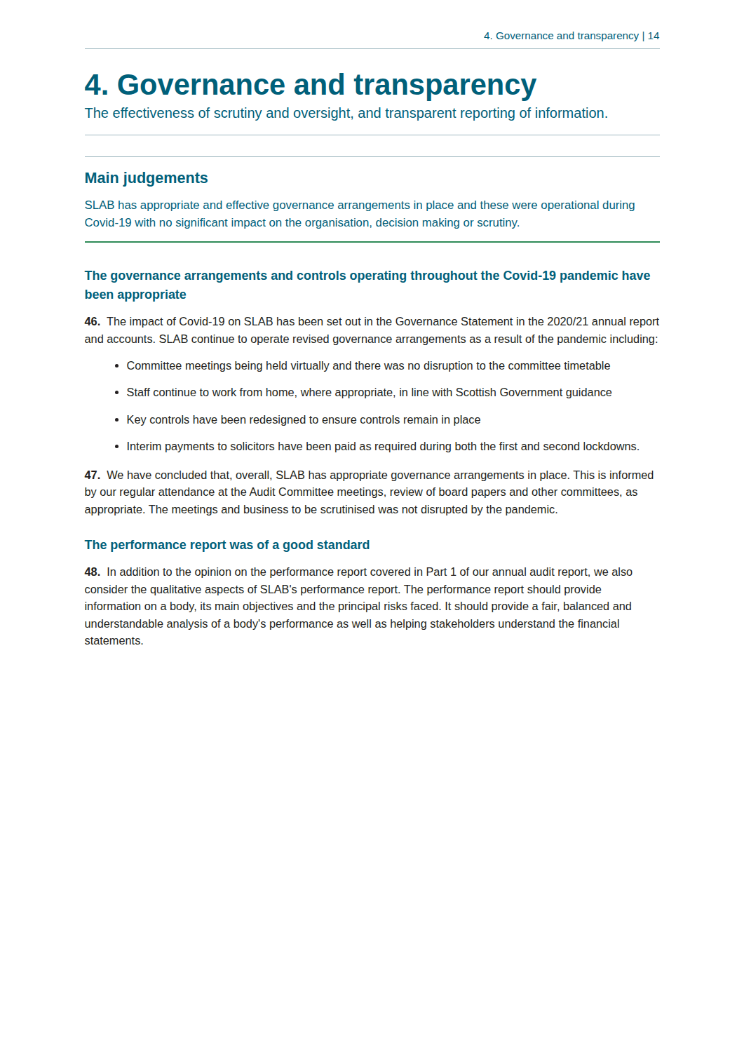4. Governance and transparency | 14
4. Governance and transparency
The effectiveness of scrutiny and oversight, and transparent reporting of information.
Main judgements
SLAB has appropriate and effective governance arrangements in place and these were operational during Covid-19 with no significant impact on the organisation, decision making or scrutiny.
The governance arrangements and controls operating throughout the Covid-19 pandemic have been appropriate
46. The impact of Covid-19 on SLAB has been set out in the Governance Statement in the 2020/21 annual report and accounts. SLAB continue to operate revised governance arrangements as a result of the pandemic including:
Committee meetings being held virtually and there was no disruption to the committee timetable
Staff continue to work from home, where appropriate, in line with Scottish Government guidance
Key controls have been redesigned to ensure controls remain in place
Interim payments to solicitors have been paid as required during both the first and second lockdowns.
47. We have concluded that, overall, SLAB has appropriate governance arrangements in place. This is informed by our regular attendance at the Audit Committee meetings, review of board papers and other committees, as appropriate. The meetings and business to be scrutinised was not disrupted by the pandemic.
The performance report was of a good standard
48. In addition to the opinion on the performance report covered in Part 1 of our annual audit report, we also consider the qualitative aspects of SLAB's performance report. The performance report should provide information on a body, its main objectives and the principal risks faced. It should provide a fair, balanced and understandable analysis of a body's performance as well as helping stakeholders understand the financial statements.